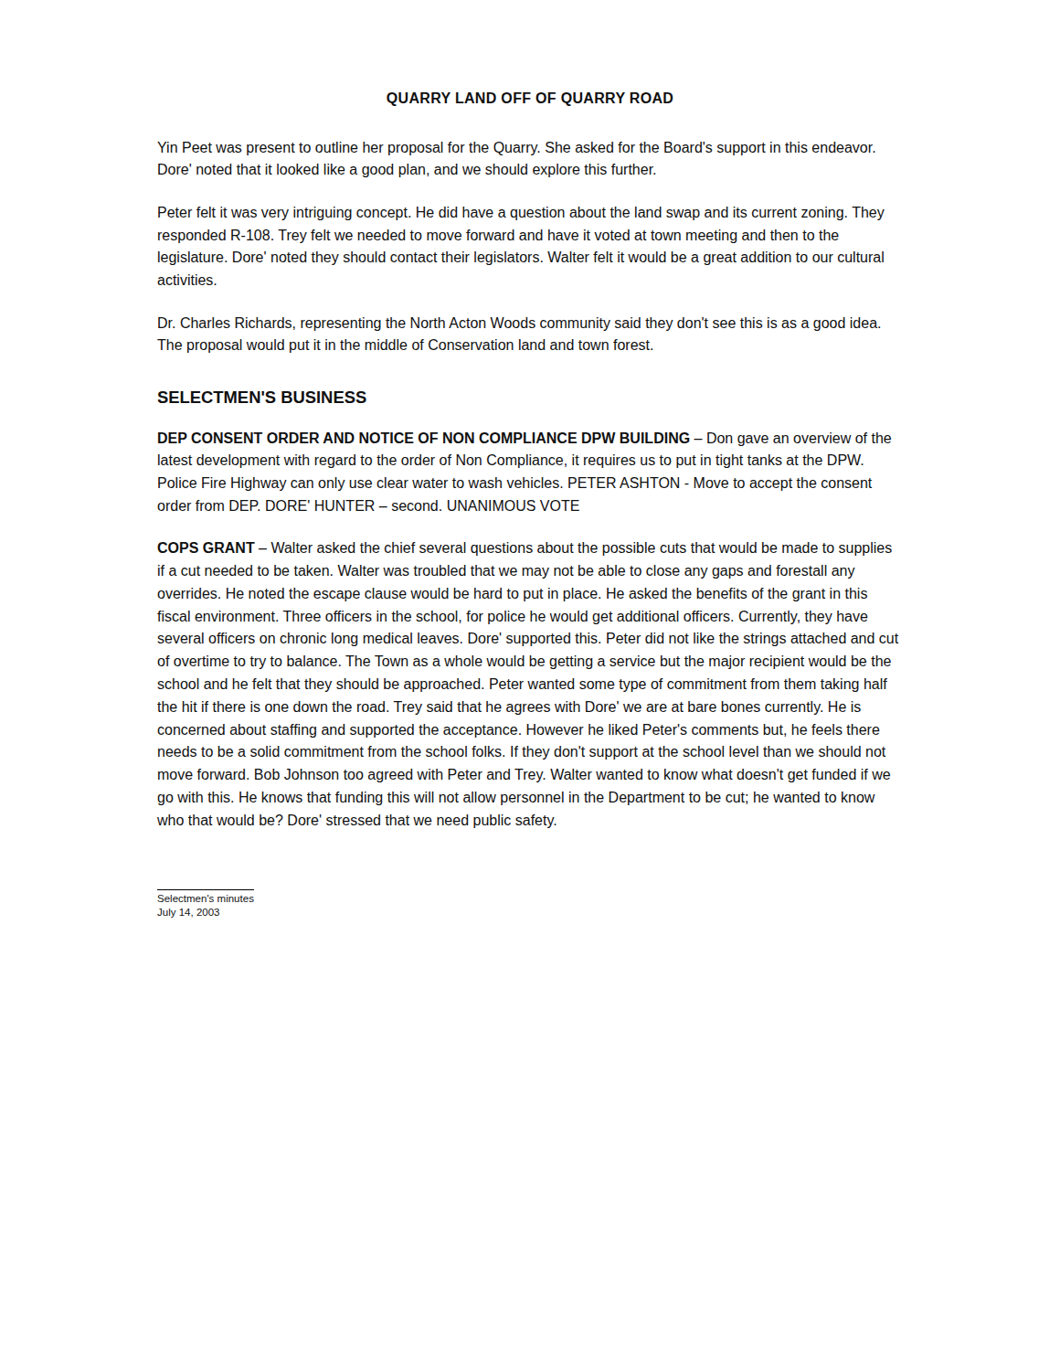QUARRY LAND OFF OF QUARRY ROAD
Yin Peet was present to outline her proposal for the Quarry. She asked for the Board's support in this endeavor. Dore' noted that it looked like a good plan, and we should explore this further.
Peter felt it was very intriguing concept. He did have a question about the land swap and its current zoning. They responded R-108. Trey felt we needed to move forward and have it voted at town meeting and then to the legislature. Dore' noted they should contact their legislators. Walter felt it would be a great addition to our cultural activities.
Dr. Charles Richards, representing the North Acton Woods community said they don't see this is as a good idea. The proposal would put it in the middle of Conservation land and town forest.
SELECTMEN'S BUSINESS
DEP CONSENT ORDER AND NOTICE OF NON COMPLIANCE DPW BUILDING – Don gave an overview of the latest development with regard to the order of Non Compliance, it requires us to put in tight tanks at the DPW. Police Fire Highway can only use clear water to wash vehicles. PETER ASHTON - Move to accept the consent order from DEP. DORE' HUNTER – second. UNANIMOUS VOTE
COPS GRANT – Walter asked the chief several questions about the possible cuts that would be made to supplies if a cut needed to be taken. Walter was troubled that we may not be able to close any gaps and forestall any overrides. He noted the escape clause would be hard to put in place. He asked the benefits of the grant in this fiscal environment. Three officers in the school, for police he would get additional officers. Currently, they have several officers on chronic long medical leaves. Dore' supported this. Peter did not like the strings attached and cut of overtime to try to balance. The Town as a whole would be getting a service but the major recipient would be the school and he felt that they should be approached. Peter wanted some type of commitment from them taking half the hit if there is one down the road. Trey said that he agrees with Dore' we are at bare bones currently. He is concerned about staffing and supported the acceptance. However he liked Peter's comments but, he feels there needs to be a solid commitment from the school folks. If they don't support at the school level than we should not move forward. Bob Johnson too agreed with Peter and Trey. Walter wanted to know what doesn't get funded if we go with this. He knows that funding this will not allow personnel in the Department to be cut; he wanted to know who that would be? Dore' stressed that we need public safety.
Selectmen's minutes
July 14, 2003